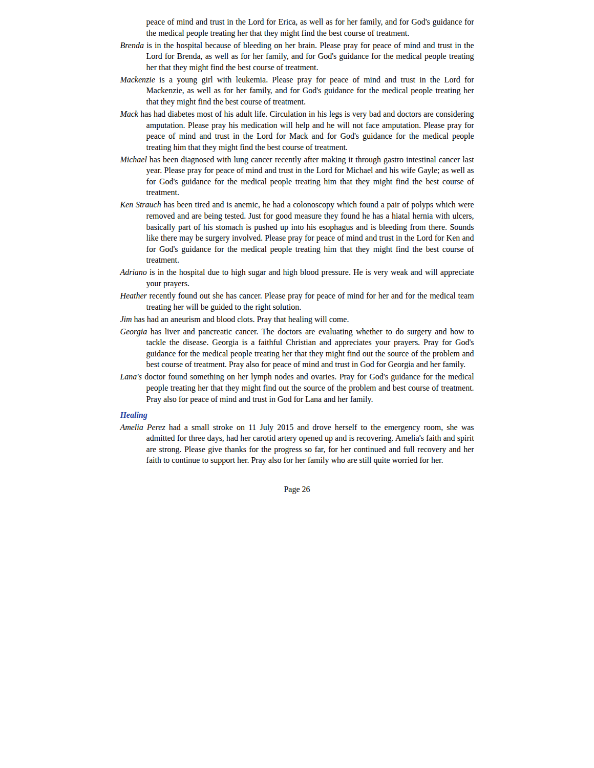peace of mind and trust in the Lord for Erica, as well as for her family, and for God's guidance for the medical people treating her that they might find the best course of treatment.
Brenda is in the hospital because of bleeding on her brain. Please pray for peace of mind and trust in the Lord for Brenda, as well as for her family, and for God's guidance for the medical people treating her that they might find the best course of treatment.
Mackenzie is a young girl with leukemia. Please pray for peace of mind and trust in the Lord for Mackenzie, as well as for her family, and for God's guidance for the medical people treating her that they might find the best course of treatment.
Mack has had diabetes most of his adult life. Circulation in his legs is very bad and doctors are considering amputation. Please pray his medication will help and he will not face amputation. Please pray for peace of mind and trust in the Lord for Mack and for God's guidance for the medical people treating him that they might find the best course of treatment.
Michael has been diagnosed with lung cancer recently after making it through gastro intestinal cancer last year. Please pray for peace of mind and trust in the Lord for Michael and his wife Gayle; as well as for God's guidance for the medical people treating him that they might find the best course of treatment.
Ken Strauch has been tired and is anemic, he had a colonoscopy which found a pair of polyps which were removed and are being tested. Just for good measure they found he has a hiatal hernia with ulcers, basically part of his stomach is pushed up into his esophagus and is bleeding from there. Sounds like there may be surgery involved. Please pray for peace of mind and trust in the Lord for Ken and for God's guidance for the medical people treating him that they might find the best course of treatment.
Adriano is in the hospital due to high sugar and high blood pressure. He is very weak and will appreciate your prayers.
Heather recently found out she has cancer. Please pray for peace of mind for her and for the medical team treating her will be guided to the right solution.
Jim has had an aneurism and blood clots. Pray that healing will come.
Georgia has liver and pancreatic cancer. The doctors are evaluating whether to do surgery and how to tackle the disease. Georgia is a faithful Christian and appreciates your prayers. Pray for God's guidance for the medical people treating her that they might find out the source of the problem and best course of treatment. Pray also for peace of mind and trust in God for Georgia and her family.
Lana's doctor found something on her lymph nodes and ovaries. Pray for God's guidance for the medical people treating her that they might find out the source of the problem and best course of treatment. Pray also for peace of mind and trust in God for Lana and her family.
Healing
Amelia Perez had a small stroke on 11 July 2015 and drove herself to the emergency room, she was admitted for three days, had her carotid artery opened up and is recovering. Amelia's faith and spirit are strong. Please give thanks for the progress so far, for her continued and full recovery and her faith to continue to support her. Pray also for her family who are still quite worried for her.
Page 26